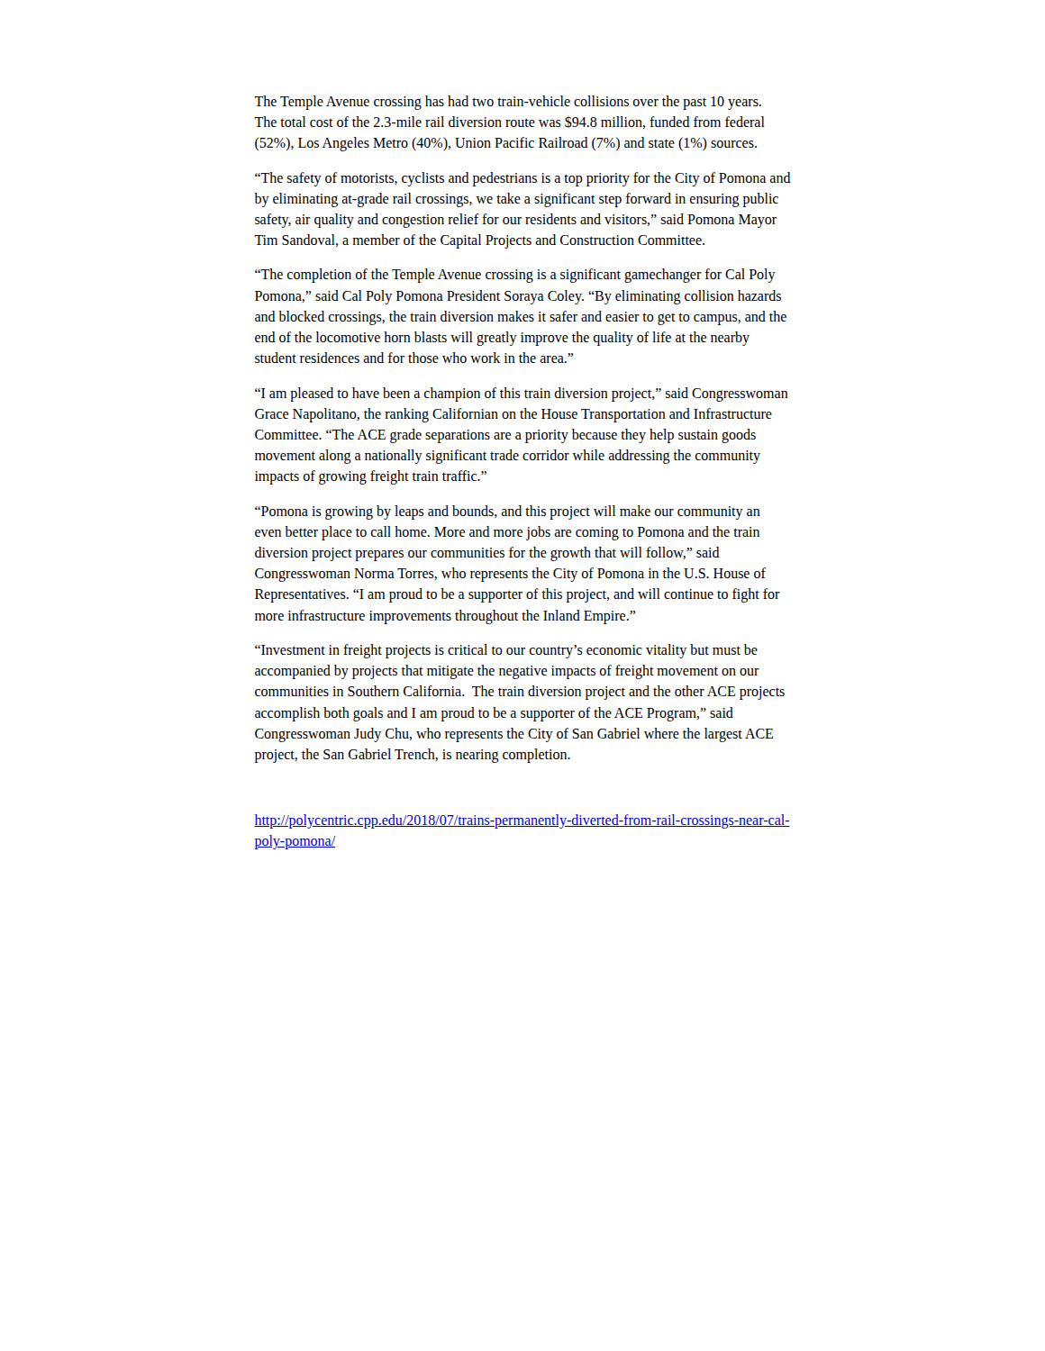The Temple Avenue crossing has had two train-vehicle collisions over the past 10 years. The total cost of the 2.3-mile rail diversion route was $94.8 million, funded from federal (52%), Los Angeles Metro (40%), Union Pacific Railroad (7%) and state (1%) sources.
“The safety of motorists, cyclists and pedestrians is a top priority for the City of Pomona and by eliminating at-grade rail crossings, we take a significant step forward in ensuring public safety, air quality and congestion relief for our residents and visitors,” said Pomona Mayor Tim Sandoval, a member of the Capital Projects and Construction Committee.
“The completion of the Temple Avenue crossing is a significant gamechanger for Cal Poly Pomona,” said Cal Poly Pomona President Soraya Coley. “By eliminating collision hazards and blocked crossings, the train diversion makes it safer and easier to get to campus, and the end of the locomotive horn blasts will greatly improve the quality of life at the nearby student residences and for those who work in the area.”
“I am pleased to have been a champion of this train diversion project,” said Congresswoman Grace Napolitano, the ranking Californian on the House Transportation and Infrastructure Committee. “The ACE grade separations are a priority because they help sustain goods movement along a nationally significant trade corridor while addressing the community impacts of growing freight train traffic.”
“Pomona is growing by leaps and bounds, and this project will make our community an even better place to call home. More and more jobs are coming to Pomona and the train diversion project prepares our communities for the growth that will follow,” said Congresswoman Norma Torres, who represents the City of Pomona in the U.S. House of Representatives. “I am proud to be a supporter of this project, and will continue to fight for more infrastructure improvements throughout the Inland Empire.”
“Investment in freight projects is critical to our country’s economic vitality but must be accompanied by projects that mitigate the negative impacts of freight movement on our communities in Southern California. The train diversion project and the other ACE projects accomplish both goals and I am proud to be a supporter of the ACE Program,” said Congresswoman Judy Chu, who represents the City of San Gabriel where the largest ACE project, the San Gabriel Trench, is nearing completion.
http://polycentric.cpp.edu/2018/07/trains-permanently-diverted-from-rail-crossings-near-cal-poly-pomona/